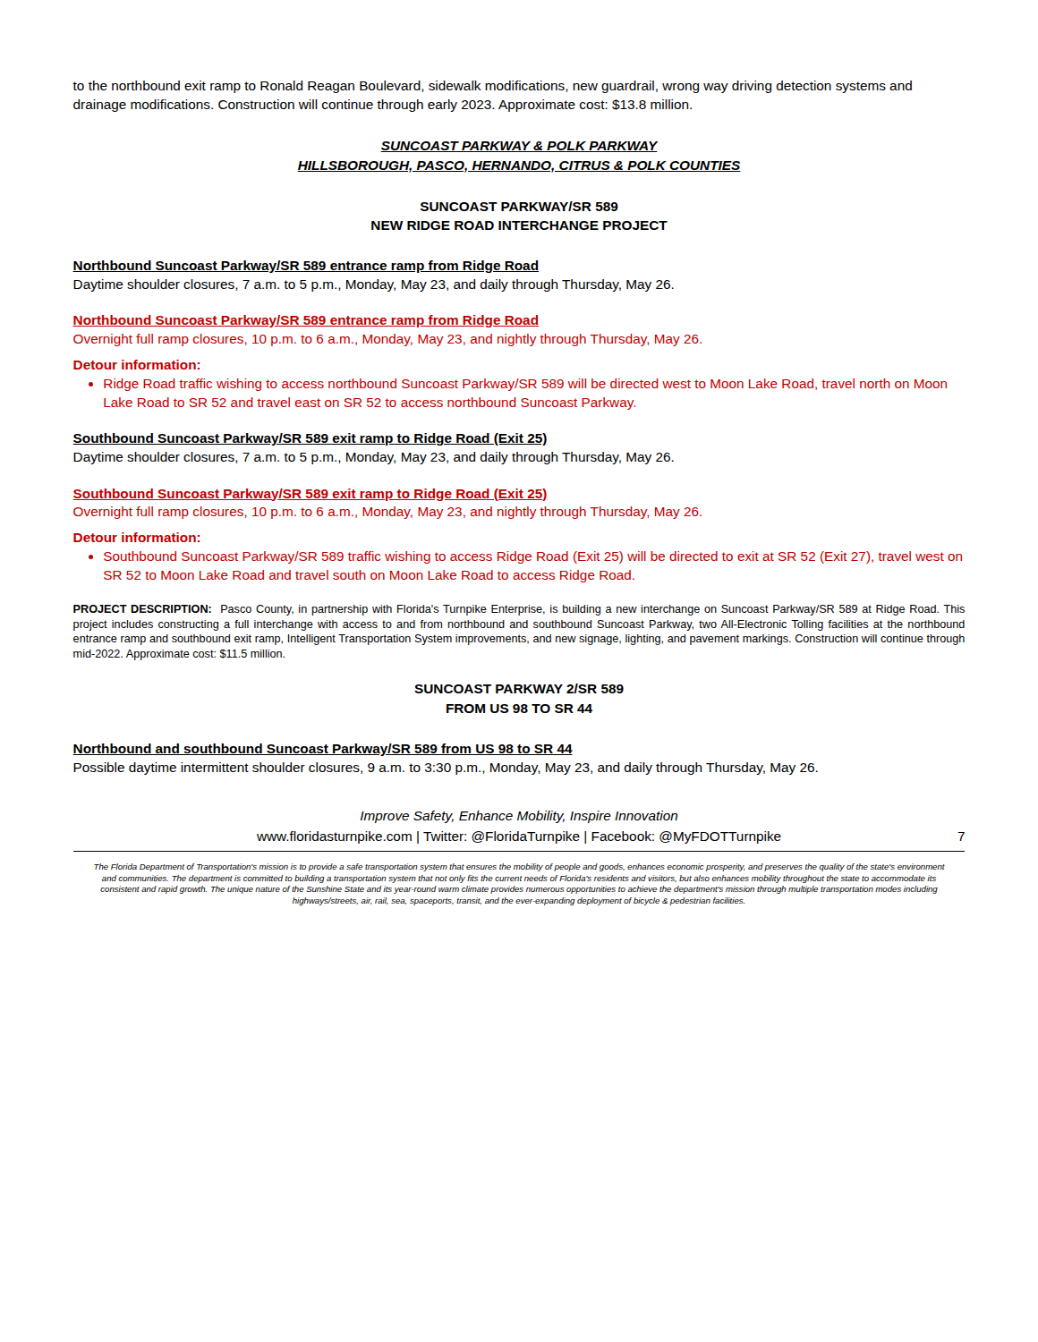to the northbound exit ramp to Ronald Reagan Boulevard, sidewalk modifications, new guardrail, wrong way driving detection systems and drainage modifications. Construction will continue through early 2023. Approximate cost: $13.8 million.
SUNCOAST PARKWAY & POLK PARKWAY
HILLSBOROUGH, PASCO, HERNANDO, CITRUS & POLK COUNTIES
SUNCOAST PARKWAY/SR 589
NEW RIDGE ROAD INTERCHANGE PROJECT
Northbound Suncoast Parkway/SR 589 entrance ramp from Ridge Road
Daytime shoulder closures, 7 a.m. to 5 p.m., Monday, May 23, and daily through Thursday, May 26.
Northbound Suncoast Parkway/SR 589 entrance ramp from Ridge Road
Overnight full ramp closures, 10 p.m. to 6 a.m., Monday, May 23, and nightly through Thursday, May 26.
Detour information:
Ridge Road traffic wishing to access northbound Suncoast Parkway/SR 589 will be directed west to Moon Lake Road, travel north on Moon Lake Road to SR 52 and travel east on SR 52 to access northbound Suncoast Parkway.
Southbound Suncoast Parkway/SR 589 exit ramp to Ridge Road (Exit 25)
Daytime shoulder closures, 7 a.m. to 5 p.m., Monday, May 23, and daily through Thursday, May 26.
Southbound Suncoast Parkway/SR 589 exit ramp to Ridge Road (Exit 25)
Overnight full ramp closures, 10 p.m. to 6 a.m., Monday, May 23, and nightly through Thursday, May 26.
Detour information:
Southbound Suncoast Parkway/SR 589 traffic wishing to access Ridge Road (Exit 25) will be directed to exit at SR 52 (Exit 27), travel west on SR 52 to Moon Lake Road and travel south on Moon Lake Road to access Ridge Road.
PROJECT DESCRIPTION: Pasco County, in partnership with Florida's Turnpike Enterprise, is building a new interchange on Suncoast Parkway/SR 589 at Ridge Road. This project includes constructing a full interchange with access to and from northbound and southbound Suncoast Parkway, two All-Electronic Tolling facilities at the northbound entrance ramp and southbound exit ramp, Intelligent Transportation System improvements, and new signage, lighting, and pavement markings. Construction will continue through mid-2022. Approximate cost: $11.5 million.
SUNCOAST PARKWAY 2/SR 589
FROM US 98 TO SR 44
Northbound and southbound Suncoast Parkway/SR 589 from US 98 to SR 44
Possible daytime intermittent shoulder closures, 9 a.m. to 3:30 p.m., Monday, May 23, and daily through Thursday, May 26.
Improve Safety, Enhance Mobility, Inspire Innovation
www.floridasturnpike.com | Twitter: @FloridaTurnpike | Facebook: @MyFDOTTurnpike 7
The Florida Department of Transportation's mission is to provide a safe transportation system that ensures the mobility of people and goods, enhances economic prosperity, and preserves the quality of the state's environment and communities. The department is committed to building a transportation system that not only fits the current needs of Florida's residents and visitors, but also enhances mobility throughout the state to accommodate its consistent and rapid growth. The unique nature of the Sunshine State and its year-round warm climate provides numerous opportunities to achieve the department's mission through multiple transportation modes including highways/streets, air, rail, sea, spaceports, transit, and the ever-expanding deployment of bicycle & pedestrian facilities.